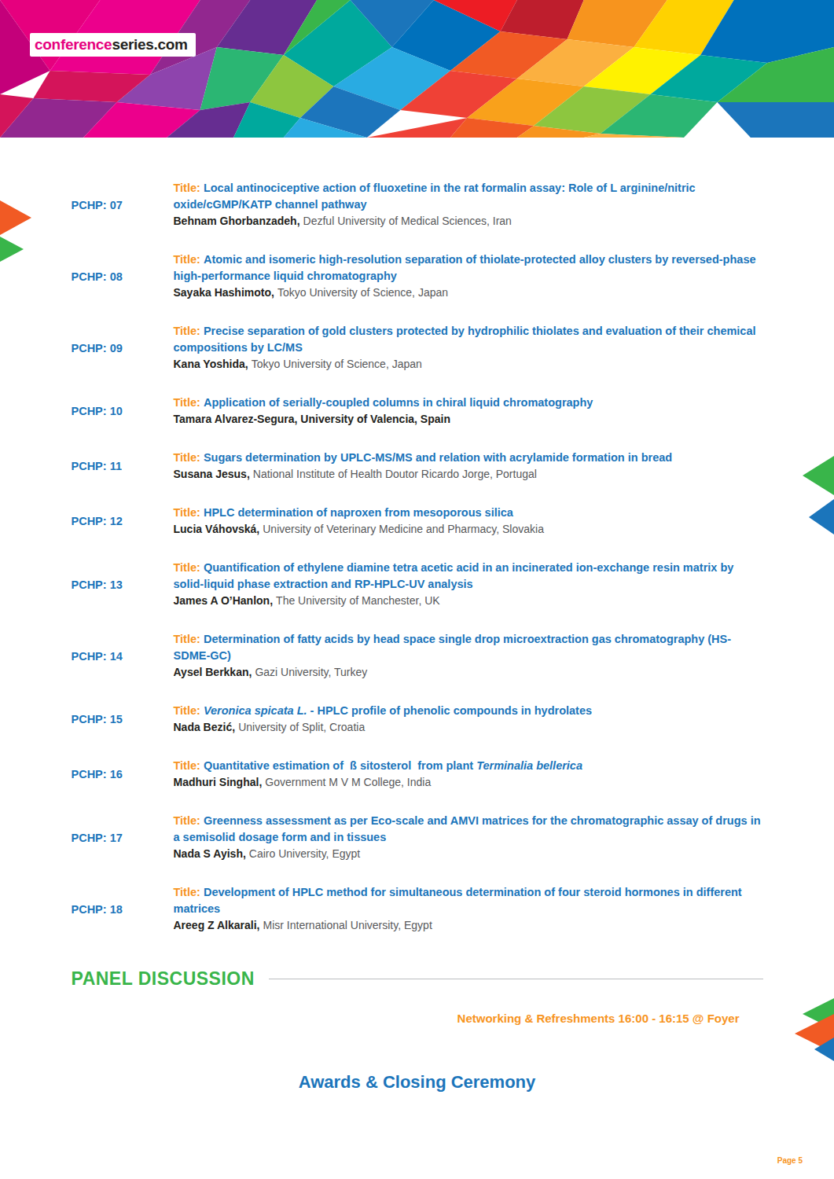conference series.com
| PCHP: 07 | Title: Local antinociceptive action of fluoxetine in the rat formalin assay: Role of L arginine/nitric oxide/cGMP/KATP channel pathway Behnam Ghorbanzadeh, Dezful University of Medical Sciences, Iran |
| PCHP: 08 | Title: Atomic and isomeric high-resolution separation of thiolate-protected alloy clusters by reversed-phase high-performance liquid chromatography Sayaka Hashimoto, Tokyo University of Science, Japan |
| PCHP: 09 | Title: Precise separation of gold clusters protected by hydrophilic thiolates and evaluation of their chemical compositions by LC/MS Kana Yoshida, Tokyo University of Science, Japan |
| PCHP: 10 | Title: Application of serially-coupled columns in chiral liquid chromatography Tamara Alvarez-Segura, University of Valencia, Spain |
| PCHP: 11 | Title: Sugars determination by UPLC-MS/MS and relation with acrylamide formation in bread Susana Jesus, National Institute of Health Doutor Ricardo Jorge, Portugal |
| PCHP: 12 | Title: HPLC determination of naproxen from mesoporous silica Lucia Váhovská, University of Veterinary Medicine and Pharmacy, Slovakia |
| PCHP: 13 | Title: Quantification of ethylene diamine tetra acetic acid in an incinerated ion-exchange resin matrix by solid-liquid phase extraction and RP-HPLC-UV analysis James A O’Hanlon, The University of Manchester, UK |
| PCHP: 14 | Title: Determination of fatty acids by head space single drop microextraction gas chromatography (HS-SDME-GC) Aysel Berkkan, Gazi University, Turkey |
| PCHP: 15 | Title: Veronica spicata L. - HPLC profile of phenolic compounds in hydrolates Nada Bezić, University of Split, Croatia |
| PCHP: 16 | Title: Quantitative estimation of ß sitosterol from plant Terminalia bellerica Madhuri Singhal, Government M V M College, India |
| PCHP: 17 | Title: Greenness assessment as per Eco-scale and AMVI matrices for the chromatographic assay of drugs in a semisolid dosage form and in tissues Nada S Ayish, Cairo University, Egypt |
| PCHP: 18 | Title: Development of HPLC method for simultaneous determination of four steroid hormones in different matrices Areeg Z Alkarali, Misr International University, Egypt |
PANEL DISCUSSION
Networking & Refreshments 16:00 - 16:15 @ Foyer
Awards & Closing Ceremony
Page 5